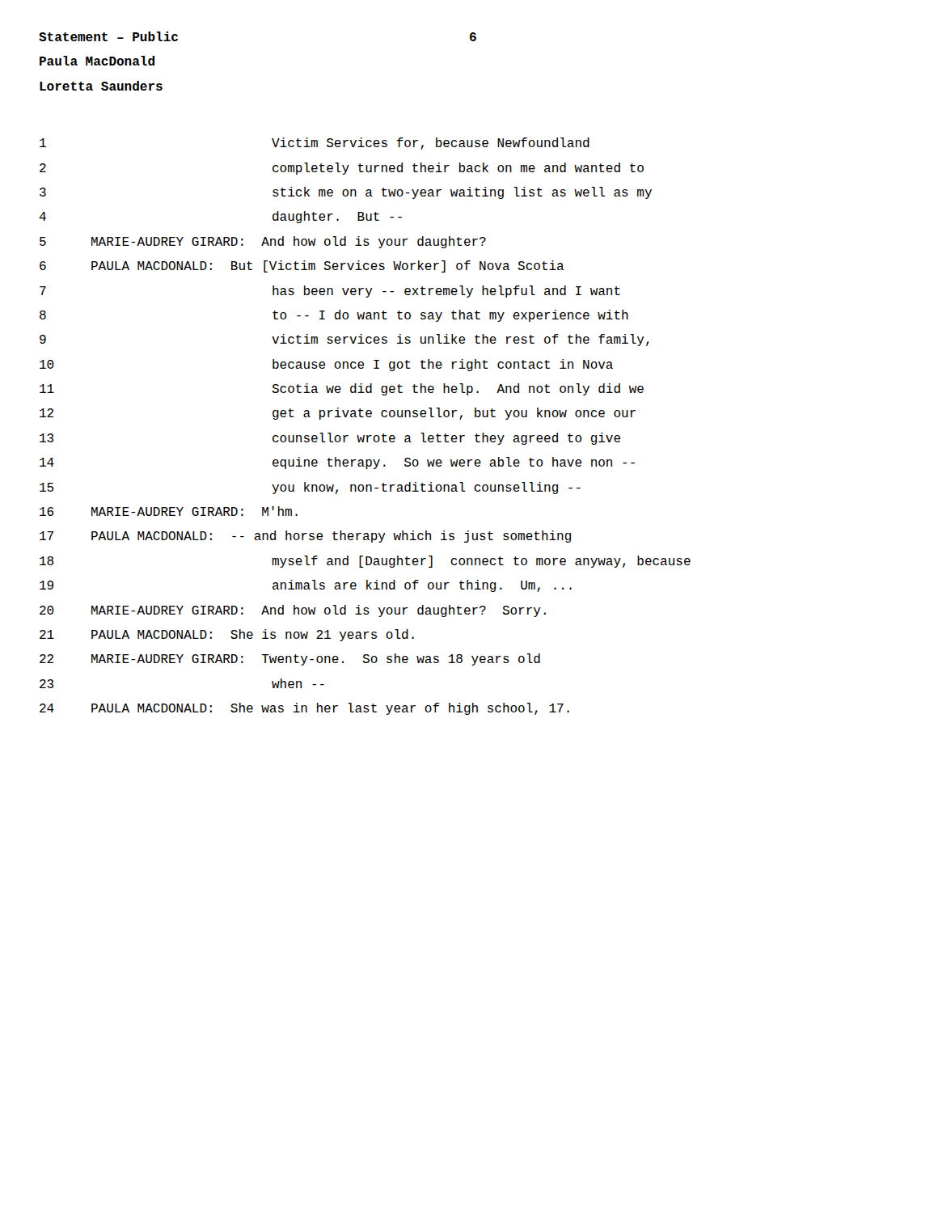Statement – Public6 Paula MacDonald Loretta Saunders
| 1 | Victim Services for, because Newfoundland |
| 2 | completely turned their back on me and wanted to |
| 3 | stick me on a two-year waiting list as well as my |
| 4 | daughter. But -- |
| 5 | MARIE-AUDREY GIRARD: And how old is your daughter? |
| 6 | PAULA MACDONALD: But [Victim Services Worker] of Nova Scotia |
| 7 | has been very -- extremely helpful and I want |
| 8 | to -- I do want to say that my experience with |
| 9 | victim services is unlike the rest of the family, |
| 10 | because once I got the right contact in Nova |
| 11 | Scotia we did get the help. And not only did we |
| 12 | get a private counsellor, but you know once our |
| 13 | counsellor wrote a letter they agreed to give |
| 14 | equine therapy. So we were able to have non -- |
| 15 | you know, non-traditional counselling -- |
| 16 | MARIE-AUDREY GIRARD: M'hm. |
| 17 | PAULA MACDONALD: -- and horse therapy which is just something |
| 18 | myself and [Daughter] connect to more anyway, because |
| 19 | animals are kind of our thing. Um, ... |
| 20 | MARIE-AUDREY GIRARD: And how old is your daughter? Sorry. |
| 21 | PAULA MACDONALD: She is now 21 years old. |
| 22 | MARIE-AUDREY GIRARD: Twenty-one. So she was 18 years old |
| 23 | when -- |
| 24 | PAULA MACDONALD: She was in her last year of high school, 17. |